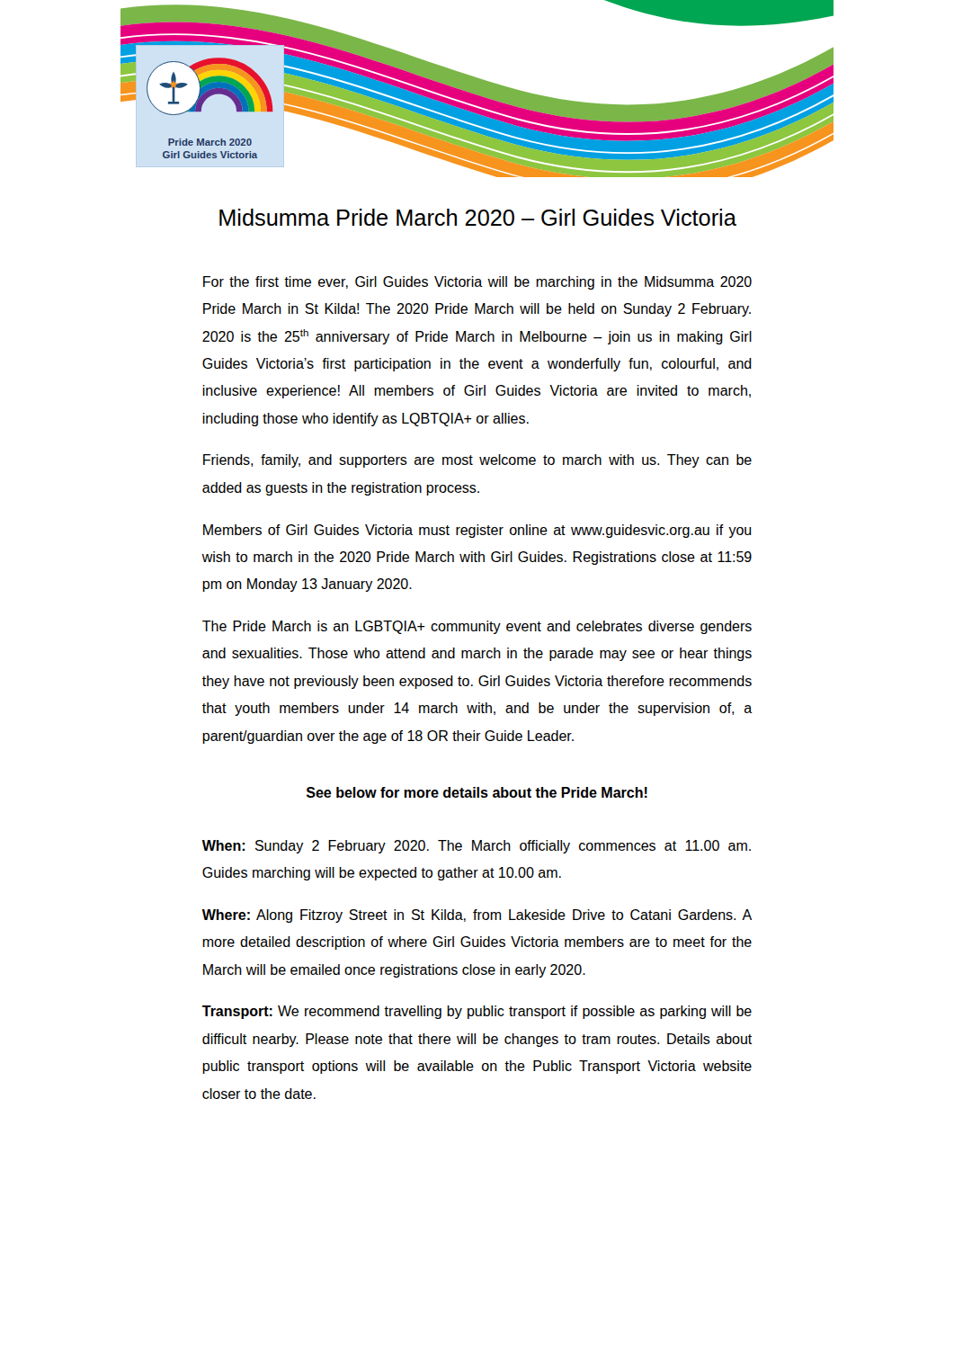Pride March 2020
Girl Guides Victoria
Midsumma Pride March 2020 – Girl Guides Victoria
For the first time ever, Girl Guides Victoria will be marching in the Midsumma 2020 Pride March in St Kilda! The 2020 Pride March will be held on Sunday 2 February. 2020 is the 25th anniversary of Pride March in Melbourne – join us in making Girl Guides Victoria’s first participation in the event a wonderfully fun, colourful, and inclusive experience! All members of Girl Guides Victoria are invited to march, including those who identify as LQBTQIA+ or allies.
Friends, family, and supporters are most welcome to march with us. They can be added as guests in the registration process.
Members of Girl Guides Victoria must register online at www.guidesvic.org.au if you wish to march in the 2020 Pride March with Girl Guides. Registrations close at 11:59 pm on Monday 13 January 2020.
The Pride March is an LGBTQIA+ community event and celebrates diverse genders and sexualities. Those who attend and march in the parade may see or hear things they have not previously been exposed to. Girl Guides Victoria therefore recommends that youth members under 14 march with, and be under the supervision of, a parent/guardian over the age of 18 OR their Guide Leader.
See below for more details about the Pride March!
When: Sunday 2 February 2020. The March officially commences at 11.00 am. Guides marching will be expected to gather at 10.00 am.
Where: Along Fitzroy Street in St Kilda, from Lakeside Drive to Catani Gardens. A more detailed description of where Girl Guides Victoria members are to meet for the March will be emailed once registrations close in early 2020.
Transport: We recommend travelling by public transport if possible as parking will be difficult nearby. Please note that there will be changes to tram routes. Details about public transport options will be available on the Public Transport Victoria website closer to the date.